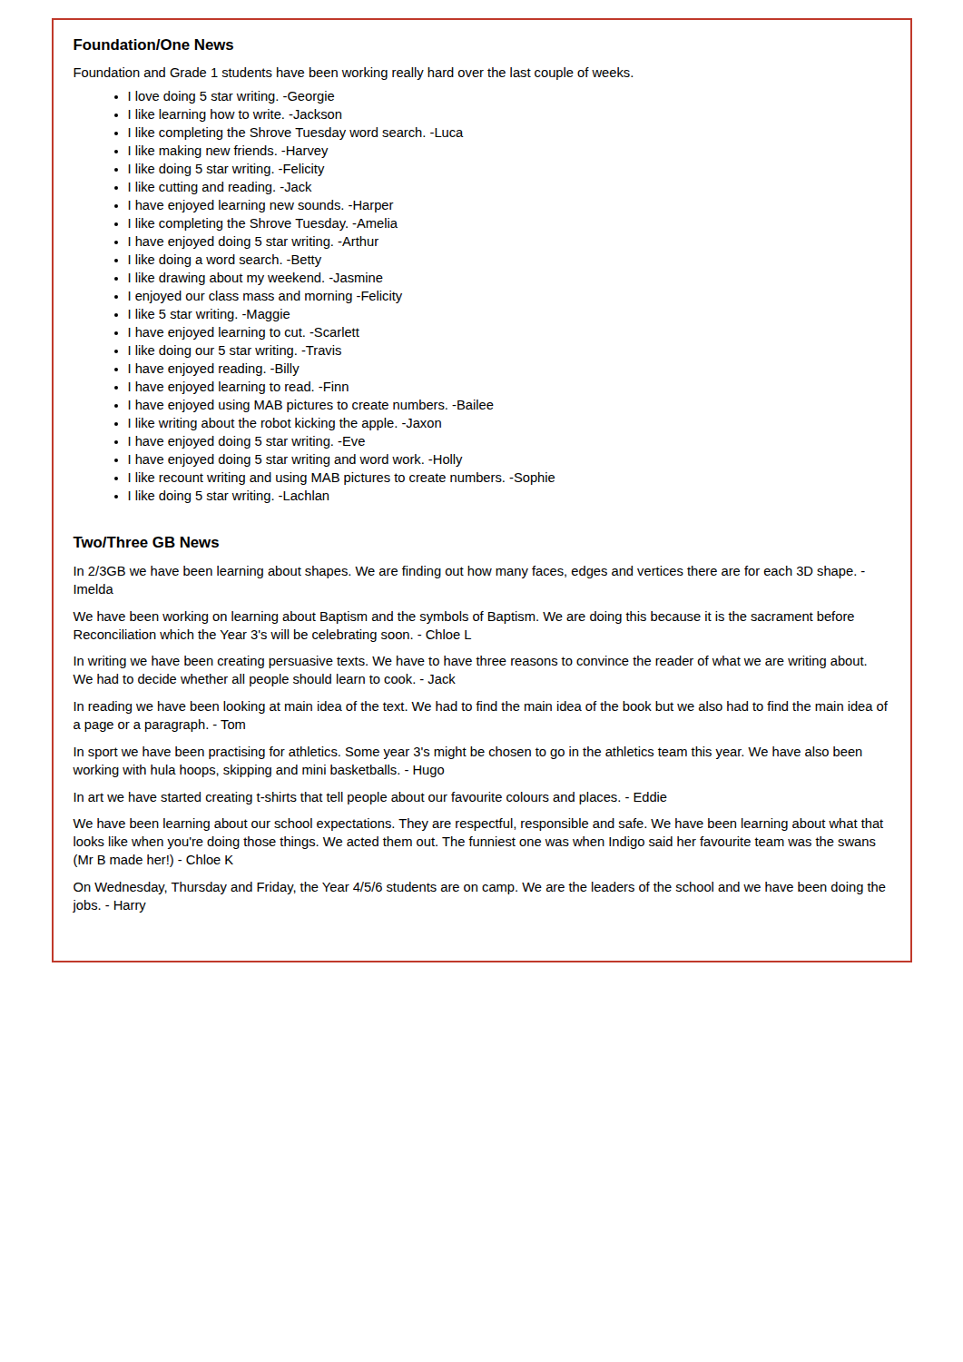Foundation/One News
Foundation and Grade 1 students have been working really hard over the last couple of weeks.
I love doing 5 star writing. -Georgie
I like learning how to write. -Jackson
I like completing the Shrove Tuesday word search. -Luca
I like making new friends. -Harvey
I like doing 5 star writing. -Felicity
I like cutting and reading. -Jack
I have enjoyed learning new sounds. -Harper
I like completing the Shrove Tuesday. -Amelia
I have enjoyed doing 5 star writing. -Arthur
I like doing a word search. -Betty
I like drawing about my weekend. -Jasmine
I enjoyed our class mass and morning -Felicity
I like 5 star writing. -Maggie
I have enjoyed learning to cut. -Scarlett
I like doing our 5 star writing. -Travis
I have enjoyed reading. -Billy
I have enjoyed learning to read. -Finn
I have enjoyed using MAB pictures to create numbers. -Bailee
I like writing about the robot kicking the apple. -Jaxon
I have enjoyed doing 5 star writing. -Eve
I have enjoyed doing 5 star writing and word work. -Holly
I like recount writing and using MAB pictures to create numbers. -Sophie
I like doing 5 star writing. -Lachlan
Two/Three GB News
In 2/3GB we have been learning about shapes. We are finding out how many faces, edges and vertices there are for each 3D shape. - Imelda
We have been working on learning about Baptism and the symbols of Baptism. We are doing this because it is the sacrament before Reconciliation which the Year 3's will be celebrating soon. - Chloe L
In writing we have been creating persuasive texts. We have to have three reasons to convince the reader of what we are writing about. We had to decide whether all people should learn to cook. - Jack
In reading we have been looking at main idea of the text. We had to find the main idea of the book but we also had to find the main idea of a page or a paragraph. - Tom
In sport we have been practising for athletics. Some year 3's might be chosen to go in the athletics team this year. We have also been working with hula hoops, skipping and mini basketballs. - Hugo
In art we have started creating t-shirts that tell people about our favourite colours and places. - Eddie
We have been learning about our school expectations. They are respectful, responsible and safe. We have been learning about what that looks like when you're doing those things. We acted them out. The funniest one was when Indigo said her favourite team was the swans (Mr B made her!) - Chloe K
On Wednesday, Thursday and Friday, the Year 4/5/6 students are on camp. We are the leaders of the school and we have been doing the jobs. - Harry